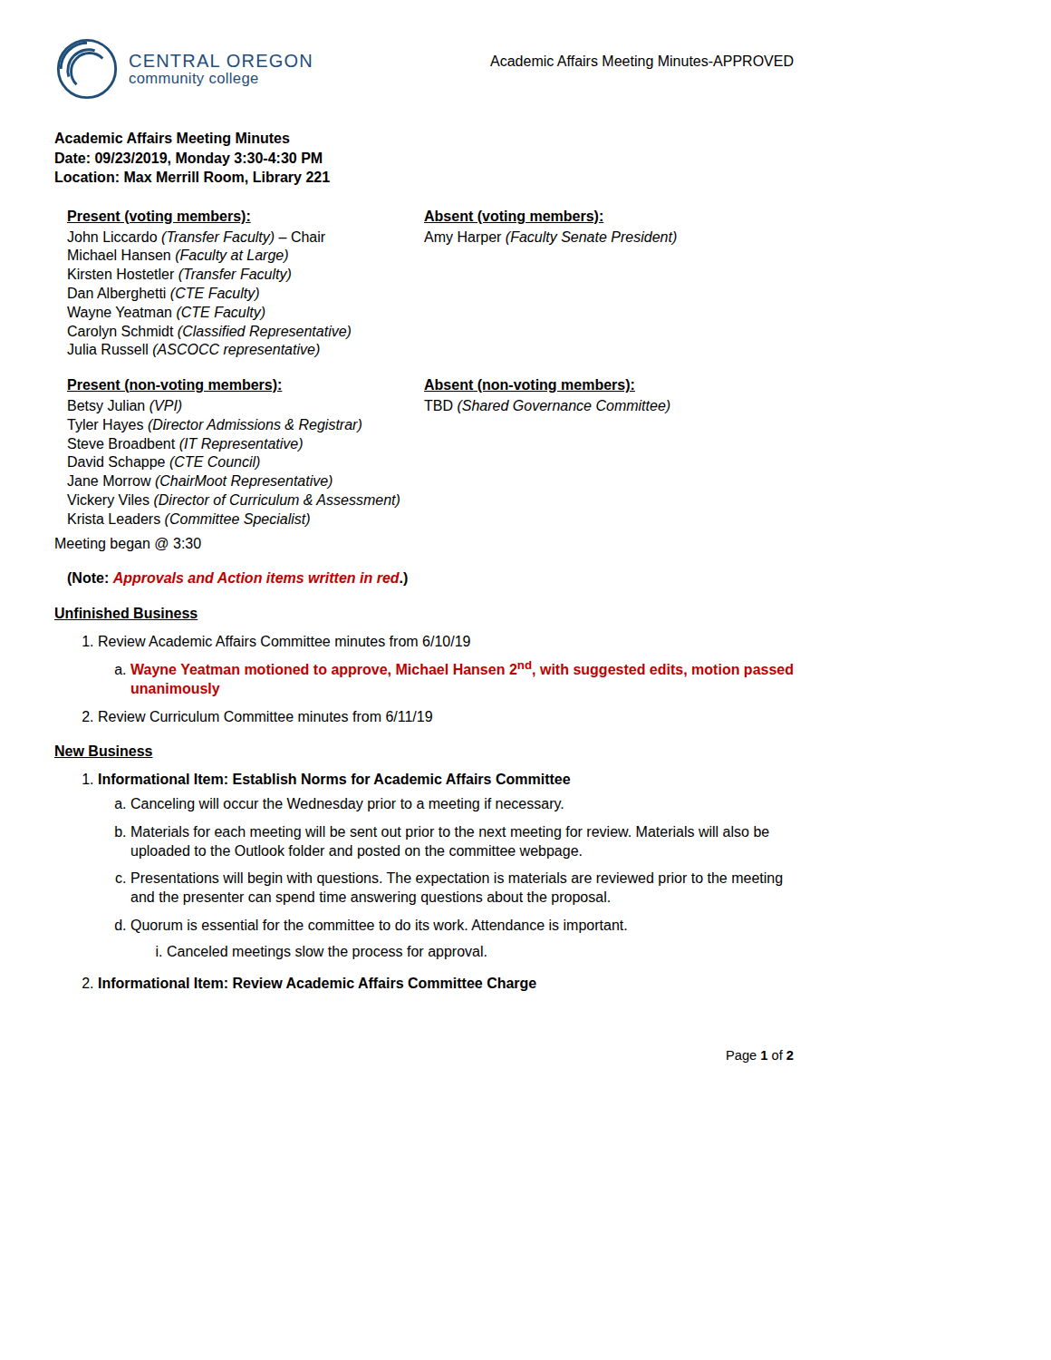CENTRAL OREGON
community college
Academic Affairs Meeting Minutes-APPROVED
Academic Affairs Meeting Minutes
Date: 09/23/2019, Monday 3:30-4:30 PM
Location: Max Merrill Room, Library 221
| Present (voting members): John Liccardo (Transfer Faculty) – Chair Michael Hansen (Faculty at Large) Kirsten Hostetler (Transfer Faculty) Dan Alberghetti (CTE Faculty) Wayne Yeatman (CTE Faculty) Carolyn Schmidt (Classified Representative) Julia Russell (ASCOCC representative) | Absent (voting members): Amy Harper (Faculty Senate President) |
| Present (non-voting members): Betsy Julian (VPI) Tyler Hayes (Director Admissions & Registrar) Steve Broadbent (IT Representative) David Schappe (CTE Council) Jane Morrow (ChairMoot Representative) Vickery Viles (Director of Curriculum & Assessment) Krista Leaders (Committee Specialist) | Absent (non-voting members): TBD (Shared Governance Committee) |
Meeting began @ 3:30
(Note: Approvals and Action items written in red.)
Unfinished Business
Review Academic Affairs Committee minutes from 6/10/19
Wayne Yeatman motioned to approve, Michael Hansen 2nd, with suggested edits, motion passed unanimously
Review Curriculum Committee minutes from 6/11/19
New Business
Informational Item: Establish Norms for Academic Affairs Committee
Canceling will occur the Wednesday prior to a meeting if necessary.
Materials for each meeting will be sent out prior to the next meeting for review. Materials will also be uploaded to the Outlook folder and posted on the committee webpage.
Presentations will begin with questions. The expectation is materials are reviewed prior to the meeting and the presenter can spend time answering questions about the proposal.
Quorum is essential for the committee to do its work. Attendance is important.
Canceled meetings slow the process for approval.
Informational Item: Review Academic Affairs Committee Charge
Page 1 of 2